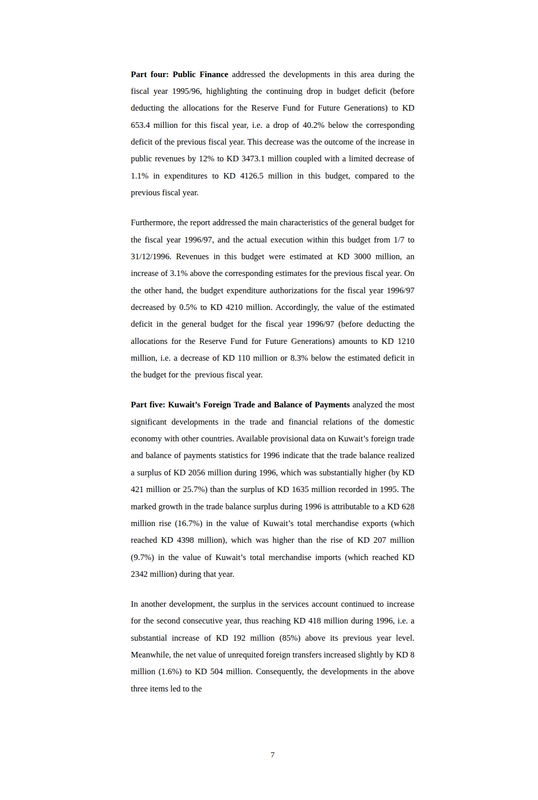Part four: Public Finance addressed the developments in this area during the fiscal year 1995/96, highlighting the continuing drop in budget deficit (before deducting the allocations for the Reserve Fund for Future Generations) to KD 653.4 million for this fiscal year, i.e. a drop of 40.2% below the corresponding deficit of the previous fiscal year. This decrease was the outcome of the increase in public revenues by 12% to KD 3473.1 million coupled with a limited decrease of 1.1% in expenditures to KD 4126.5 million in this budget, compared to the previous fiscal year.
Furthermore, the report addressed the main characteristics of the general budget for the fiscal year 1996/97, and the actual execution within this budget from 1/7 to 31/12/1996. Revenues in this budget were estimated at KD 3000 million, an increase of 3.1% above the corresponding estimates for the previous fiscal year. On the other hand, the budget expenditure authorizations for the fiscal year 1996/97 decreased by 0.5% to KD 4210 million. Accordingly, the value of the estimated deficit in the general budget for the fiscal year 1996/97 (before deducting the allocations for the Reserve Fund for Future Generations) amounts to KD 1210 million, i.e. a decrease of KD 110 million or 8.3% below the estimated deficit in the budget for the previous fiscal year.
Part five: Kuwait’s Foreign Trade and Balance of Payments analyzed the most significant developments in the trade and financial relations of the domestic economy with other countries. Available provisional data on Kuwait’s foreign trade and balance of payments statistics for 1996 indicate that the trade balance realized a surplus of KD 2056 million during 1996, which was substantially higher (by KD 421 million or 25.7%) than the surplus of KD 1635 million recorded in 1995. The marked growth in the trade balance surplus during 1996 is attributable to a KD 628 million rise (16.7%) in the value of Kuwait’s total merchandise exports (which reached KD 4398 million), which was higher than the rise of KD 207 million (9.7%) in the value of Kuwait’s total merchandise imports (which reached KD 2342 million) during that year.
In another development, the surplus in the services account continued to increase for the second consecutive year, thus reaching KD 418 million during 1996, i.e. a substantial increase of KD 192 million (85%) above its previous year level. Meanwhile, the net value of unrequited foreign transfers increased slightly by KD 8 million (1.6%) to KD 504 million. Consequently, the developments in the above three items led to the
7